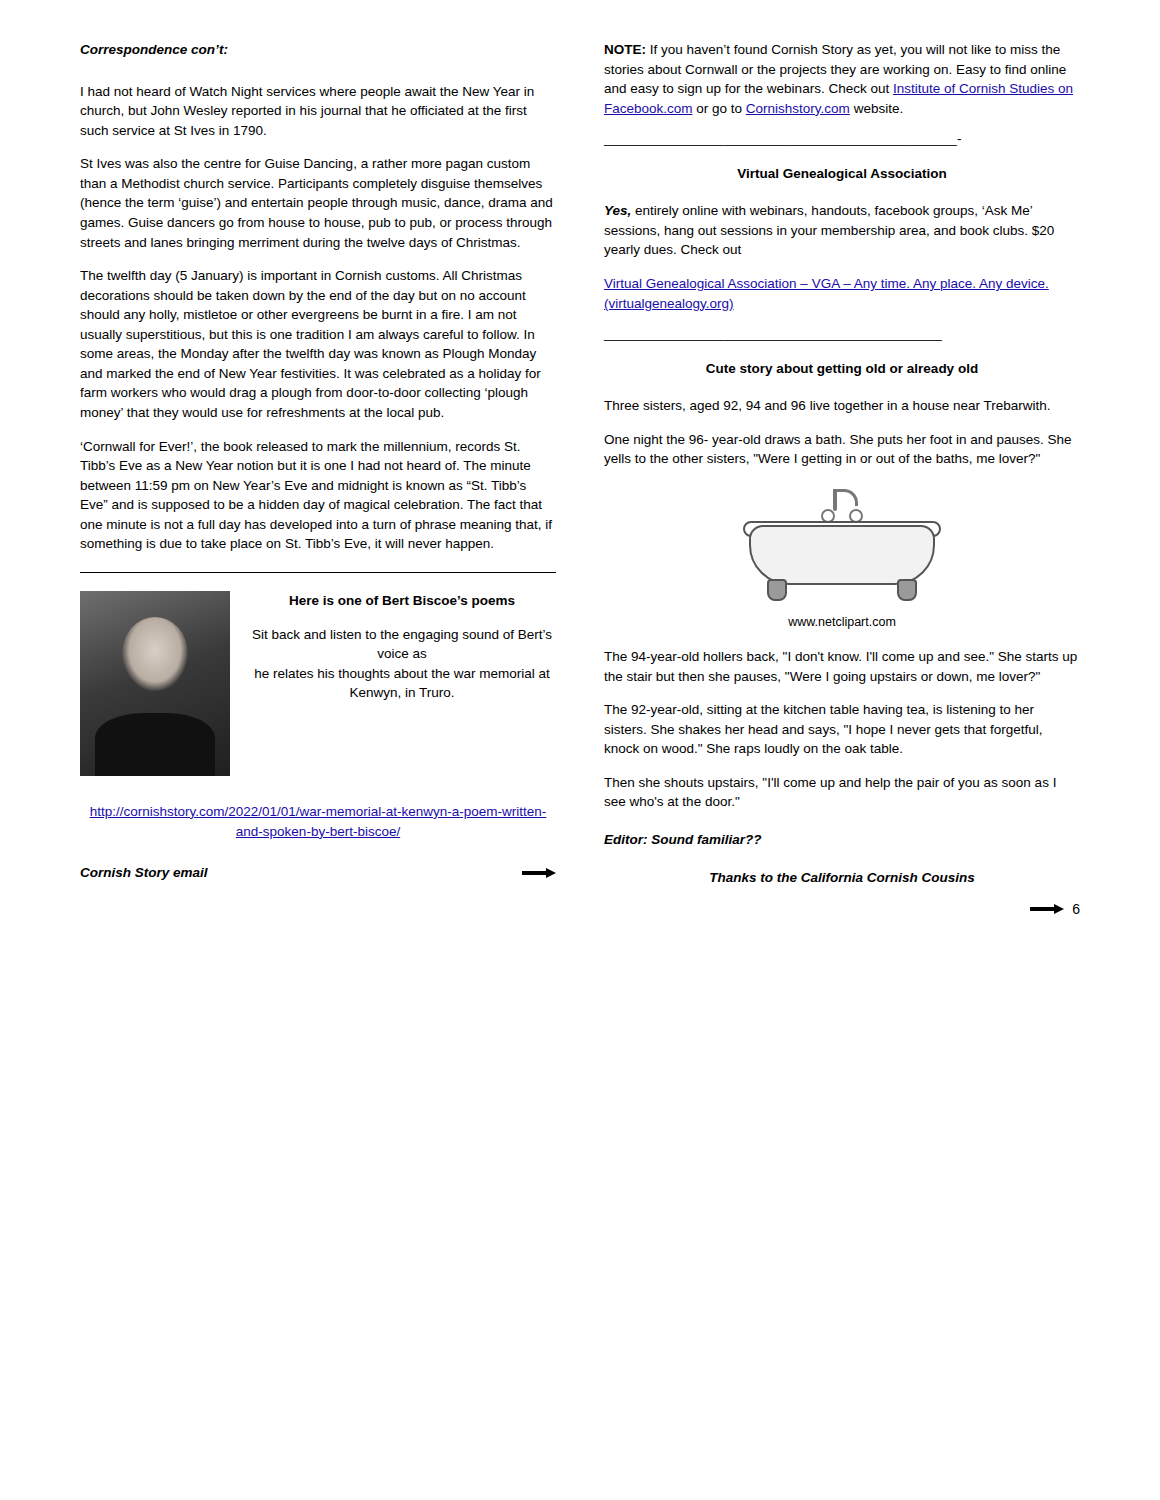Correspondence con’t:
I had not heard of Watch Night services where people await the New Year in church, but John Wesley reported in his journal that he officiated at the first such service at St Ives in 1790.
St Ives was also the centre for Guise Dancing, a rather more pagan custom than a Methodist church service. Participants completely disguise themselves (hence the term ‘guise’) and entertain people through music, dance, drama and games. Guise dancers go from house to house, pub to pub, or process through streets and lanes bringing merriment during the twelve days of Christmas.
The twelfth day (5 January) is important in Cornish customs. All Christmas decorations should be taken down by the end of the day but on no account should any holly, mistletoe or other evergreens be burnt in a fire. I am not usually superstitious, but this is one tradition I am always careful to follow. In some areas, the Monday after the twelfth day was known as Plough Monday and marked the end of New Year festivities. It was celebrated as a holiday for farm workers who would drag a plough from door-to-door collecting ‘plough money’ that they would use for refreshments at the local pub.
‘Cornwall for Ever!’, the book released to mark the millennium, records St. Tibb’s Eve as a New Year notion but it is one I had not heard of. The minute between 11:59 pm on New Year’s Eve and midnight is known as “St. Tibb’s Eve” and is supposed to be a hidden day of magical celebration. The fact that one minute is not a full day has developed into a turn of phrase meaning that, if something is due to take place on St. Tibb’s Eve, it will never happen.
Here is one of Bert Biscoe’s poems
Sit back and listen to the engaging sound of Bert’s voice as
he relates his thoughts about the war memorial at Kenwyn, in Truro.
http://cornishstory.com/2022/01/01/war-memorial-at-kenwyn-a-poem-written-and-spoken-by-bert-biscoe/
Cornish Story email
NOTE: If you haven’t found Cornish Story as yet, you will not like to miss the stories about Cornwall or the projects they are working on. Easy to find online and easy to sign up for the webinars. Check out Institute of Cornish Studies on Facebook.com or go to Cornishstory.com website.
_______________________________________________-
Virtual Genealogical Association
Yes, entirely online with webinars, handouts, facebook groups, ‘Ask Me’ sessions, hang out sessions in your membership area, and book clubs. $20 yearly dues. Check out
Virtual Genealogical Association – VGA – Any time. Any place. Any device. (virtualgenealogy.org)
_____________________________________________
Cute story about getting old or already old
Three sisters, aged 92, 94 and 96 live together in a house near Trebarwith.
One night the 96- year-old draws a bath. She puts her foot in and pauses. She yells to the other sisters, "Were I getting in or out of the baths, me lover?"
www.netclipart.com
The 94-year-old hollers back, "I don't know. I'll come up and see." She starts up the stair but then she pauses, "Were I going upstairs or down, me lover?"
The 92-year-old, sitting at the kitchen table having tea, is listening to her sisters. She shakes her head and says, "I hope I never gets that forgetful, knock on wood." She raps loudly on the oak table.
Then she shouts upstairs, "I'll come up and help the pair of you as soon as I see who's at the door."
Editor: Sound familiar??
Thanks to the California Cornish Cousins
6